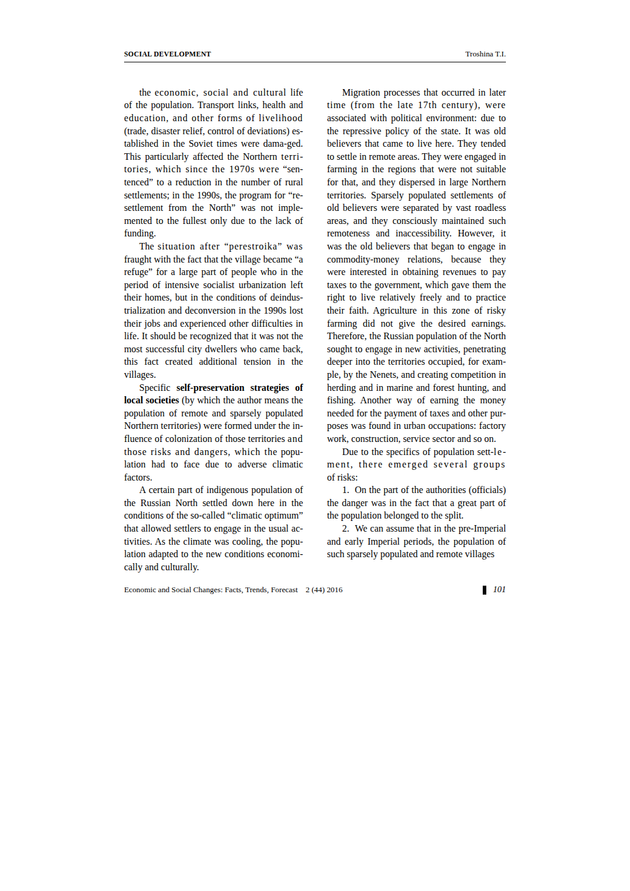Social development Troshina T.I.
the economic, social and cultural life of the population. Transport links, health and education, and other forms of livelihood (trade, disaster relief, control of deviations) established in the Soviet times were dama‑ged. This particularly affected the Northern territories, which since the 1970s were “sentenced” to a reduction in the number of rural settlements; in the 1990s, the program for “resettlement from the North” was not implemented to the fullest only due to the lack of funding.
The situation after “perestroika” was fraught with the fact that the village became “a refuge” for a large part of people who in the period of intensive socialist urbanization left their homes, but in the conditions of deindustrialization and deconversion in the 1990s lost their jobs and experienced other difficulties in life. It should be recognized that it was not the most successful city dwellers who came back, this fact created additional tension in the villages.
Specific self-preservation strategies of local societies (by which the author means the population of remote and sparsely populated Northern territories) were formed under the influence of colonization of those territories and those risks and dangers, which the population had to face due to adverse climatic factors.
A certain part of indigenous population of the Russian North settled down here in the conditions of the so-called “climatic optimum” that allowed settlers to engage in the usual activities. As the climate was cooling, the population adapted to the new conditions economically and culturally.
Migration processes that occurred in later time (from the late 17th century), were associated with political environment: due to the repressive policy of the state. It was old believers that came to live here. They tended to settle in remote areas. They were engaged in farming in the regions that were not suitable for that, and they dispersed in large Northern territories. Sparsely populated settlements of old believers were separated by vast roadless areas, and they consciously maintained such remoteness and inaccessibility. However, it was the old believers that began to engage in commodity-money relations, because they were interested in obtaining revenues to pay taxes to the government, which gave them the right to live relatively freely and to practice their faith. Agriculture in this zone of risky farming did not give the desired earnings. Therefore, the Russian population of the North sought to engage in new activities, penetrating deeper into the territories occupied, for example, by the Nenets, and creating competition in herding and in marine and forest hunting, and fishing. Another way of earning the money needed for the payment of taxes and other purposes was found in urban occupations: factory work, construction, service sector and so on.
Due to the specifics of population sett‑lement, there emerged several groups of risks:
1. On the part of the authorities (officials) the danger was in the fact that a great part of the population belonged to the split.
2. We can assume that in the pre-Imperial and early Imperial periods, the population of such sparsely populated and remote villages
Economic and Social Changes: Facts, Trends, Forecast 2 (44) 2016 101